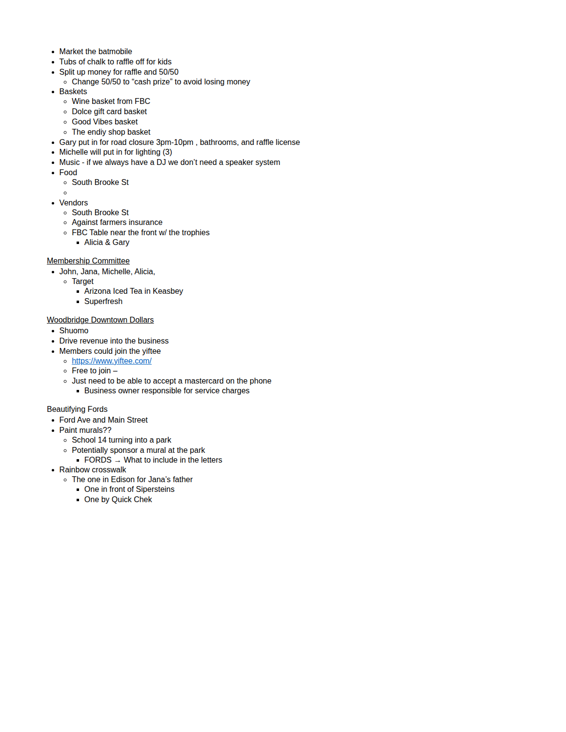Market the batmobile
Tubs of chalk to raffle off for kids
Split up money for raffle and 50/50
Change 50/50 to “cash prize” to avoid losing money
Baskets
Wine basket from FBC
Dolce gift card basket
Good Vibes basket
The endiy shop basket
Gary put in for road closure 3pm-10pm , bathrooms, and raffle license
Michelle will put in for lighting (3)
Music - if we always have a DJ we don’t need a speaker system
Food
South Brooke St
Vendors
South Brooke St
Against farmers insurance
FBC Table near the front w/ the trophies
Alicia & Gary
Membership Committee
John, Jana, Michelle, Alicia,
Target
Arizona Iced Tea in Keasbey
Superfresh
Woodbridge Downtown Dollars
Shuomo
Drive revenue into the business
Members could join the yiftee
https://www.yiftee.com/
Free to join –
Just need to be able to accept a mastercard on the phone
Business owner responsible for service charges
Beautifying Fords
Ford Ave and Main Street
Paint murals??
School 14 turning into a park
Potentially sponsor a mural at the park
FORDS → What to include in the letters
Rainbow crosswalk
The one in Edison for Jana’s father
One in front of Sipersteins
One by Quick Chek